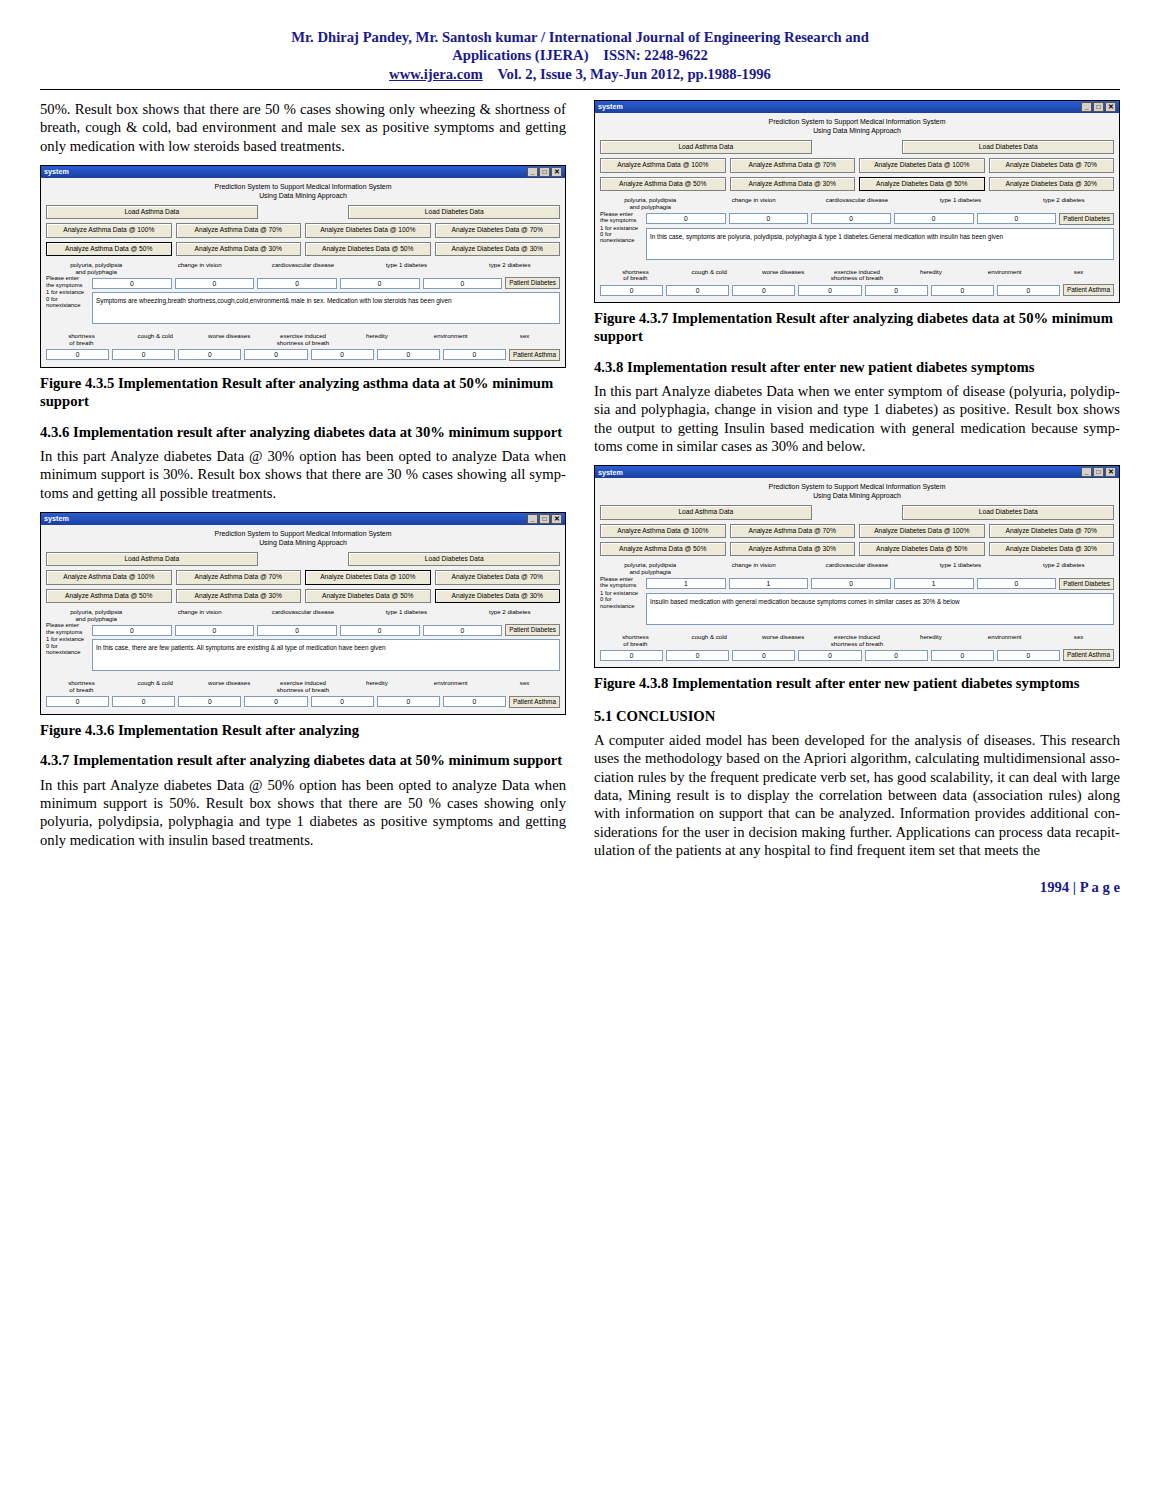Mr. Dhiraj Pandey, Mr. Santosh kumar / International Journal of Engineering Research and
Applications (IJERA) ISSN: 2248-9622
www.ijera.com Vol. 2, Issue 3, May-Jun 2012, pp.1988-1996
50%. Result box shows that there are 50 % cases showing only wheezing & shortness of breath, cough & cold, bad environment and male sex as positive symptoms and getting only medication with low steroids based treatments.
system _□✕
Prediction System to Support Medical Information System
Using Data Mining Approach
Load Asthma Data
Load Diabetes Data
Analyze Asthma Data @ 100%
Analyze Asthma Data @ 70%
Analyze Diabetes Data @ 100%
Analyze Diabetes Data @ 70%
Analyze Asthma Data @ 50%
Analyze Asthma Data @ 30%
Analyze Diabetes Data @ 50%
Analyze Diabetes Data @ 30%
polyuria, polydipsia
and polyphagia
change in vision
cardiovascular disease
type 1 diabetes
type 2 diabetes
Please enter
the symptoms
0
0
0
0
0
Patient Diabetes
1 for existance
0 for
nonexistance
Symptoms are wheezing,breath shortness,cough,cold,environment& male in sex. Medication with low steroids has been given
shortness
of breath
cough & cold
worse diseases
exercise induced
shortness of breath
heredity
environment
sex
0
0
0
0
0
0
0
Patient Asthma
Figure 4.3.5 Implementation Result after analyzing asthma data at 50% minimum support
4.3.6 Implementation result after analyzing diabetes data at 30% minimum support
In this part Analyze diabetes Data @ 30% option has been opted to analyze Data when minimum support is 30%. Result box shows that there are 30 % cases showing all symptoms and getting all possible treatments.
system _□✕
Prediction System to Support Medical Information System
Using Data Mining Approach
Load Asthma Data
Load Diabetes Data
Analyze Asthma Data @ 100%
Analyze Asthma Data @ 70%
Analyze Diabetes Data @ 100%
Analyze Diabetes Data @ 70%
Analyze Asthma Data @ 50%
Analyze Asthma Data @ 30%
Analyze Diabetes Data @ 50%
Analyze Diabetes Data @ 30%
polyuria, polydipsia
and polyphagia
change in vision
cardiovascular disease
type 1 diabetes
type 2 diabetes
Please enter
the symptoms
0
0
0
0
0
Patient Diabetes
1 for existance
0 for
nonexistance
In this case, there are few patients. All symptoms are existing & all type of medication have been given
shortness
of breath
cough & cold
worse diseases
exercise induced
shortness of breath
heredity
environment
sex
0
0
0
0
0
0
0
Patient Asthma
Figure 4.3.6 Implementation Result after analyzing
4.3.7 Implementation result after analyzing diabetes data at 50% minimum support
In this part Analyze diabetes Data @ 50% option has been opted to analyze Data when minimum support is 50%. Result box shows that there are 50 % cases showing only polyuria, polydipsia, polyphagia and type 1 diabetes as positive symptoms and getting only medication with insulin based treatments.
system _□✕
Prediction System to Support Medical Information System
Using Data Mining Approach
Load Asthma Data
Load Diabetes Data
Analyze Asthma Data @ 100%
Analyze Asthma Data @ 70%
Analyze Diabetes Data @ 100%
Analyze Diabetes Data @ 70%
Analyze Asthma Data @ 50%
Analyze Asthma Data @ 30%
Analyze Diabetes Data @ 50%
Analyze Diabetes Data @ 30%
polyuria, polydipsia
and polyphagia
change in vision
cardiovascular disease
type 1 diabetes
type 2 diabetes
Please enter
the symptoms
0
0
0
0
0
Patient Diabetes
1 for existance
0 for
nonexistance
In this case, symptoms are polyuria, polydipsia, polyphagia & type 1 diabetes.General medication with insulin has been given
shortness
of breath
cough & cold
worse diseases
exercise induced
shortness of breath
heredity
environment
sex
0
0
0
0
0
0
0
Patient Asthma
Figure 4.3.7 Implementation Result after analyzing diabetes data at 50% minimum support
4.3.8 Implementation result after enter new patient diabetes symptoms
In this part Analyze diabetes Data when we enter symptom of disease (polyuria, polydipsia and polyphagia, change in vision and type 1 diabetes) as positive. Result box shows the output to getting Insulin based medication with general medication because symptoms come in similar cases as 30% and below.
system _□✕
Prediction System to Support Medical Information System
Using Data Mining Approach
Load Asthma Data
Load Diabetes Data
Analyze Asthma Data @ 100%
Analyze Asthma Data @ 70%
Analyze Diabetes Data @ 100%
Analyze Diabetes Data @ 70%
Analyze Asthma Data @ 50%
Analyze Asthma Data @ 30%
Analyze Diabetes Data @ 50%
Analyze Diabetes Data @ 30%
polyuria, polydipsia
and polyphagia
change in vision
cardiovascular disease
type 1 diabetes
type 2 diabetes
Please enter
the symptoms
1
1
0
1
0
Patient Diabetes
1 for existance
0 for
nonexistance
Insulin based medication with general medication because symptoms comes in similar cases as 30% & below
shortness
of breath
cough & cold
worse diseases
exercise induced
shortness of breath
heredity
environment
sex
0
0
0
0
0
0
0
Patient Asthma
Figure 4.3.8 Implementation result after enter new patient diabetes symptoms
5.1 CONCLUSION
A computer aided model has been developed for the analysis of diseases. This research uses the methodology based on the Apriori algorithm, calculating multidimensional association rules by the frequent predicate verb set, has good scalability, it can deal with large data, Mining result is to display the correlation between data (association rules) along with information on support that can be analyzed. Information provides additional considerations for the user in decision making further. Applications can process data recapitulation of the patients at any hospital to find frequent item set that meets the
1994 | P a g e